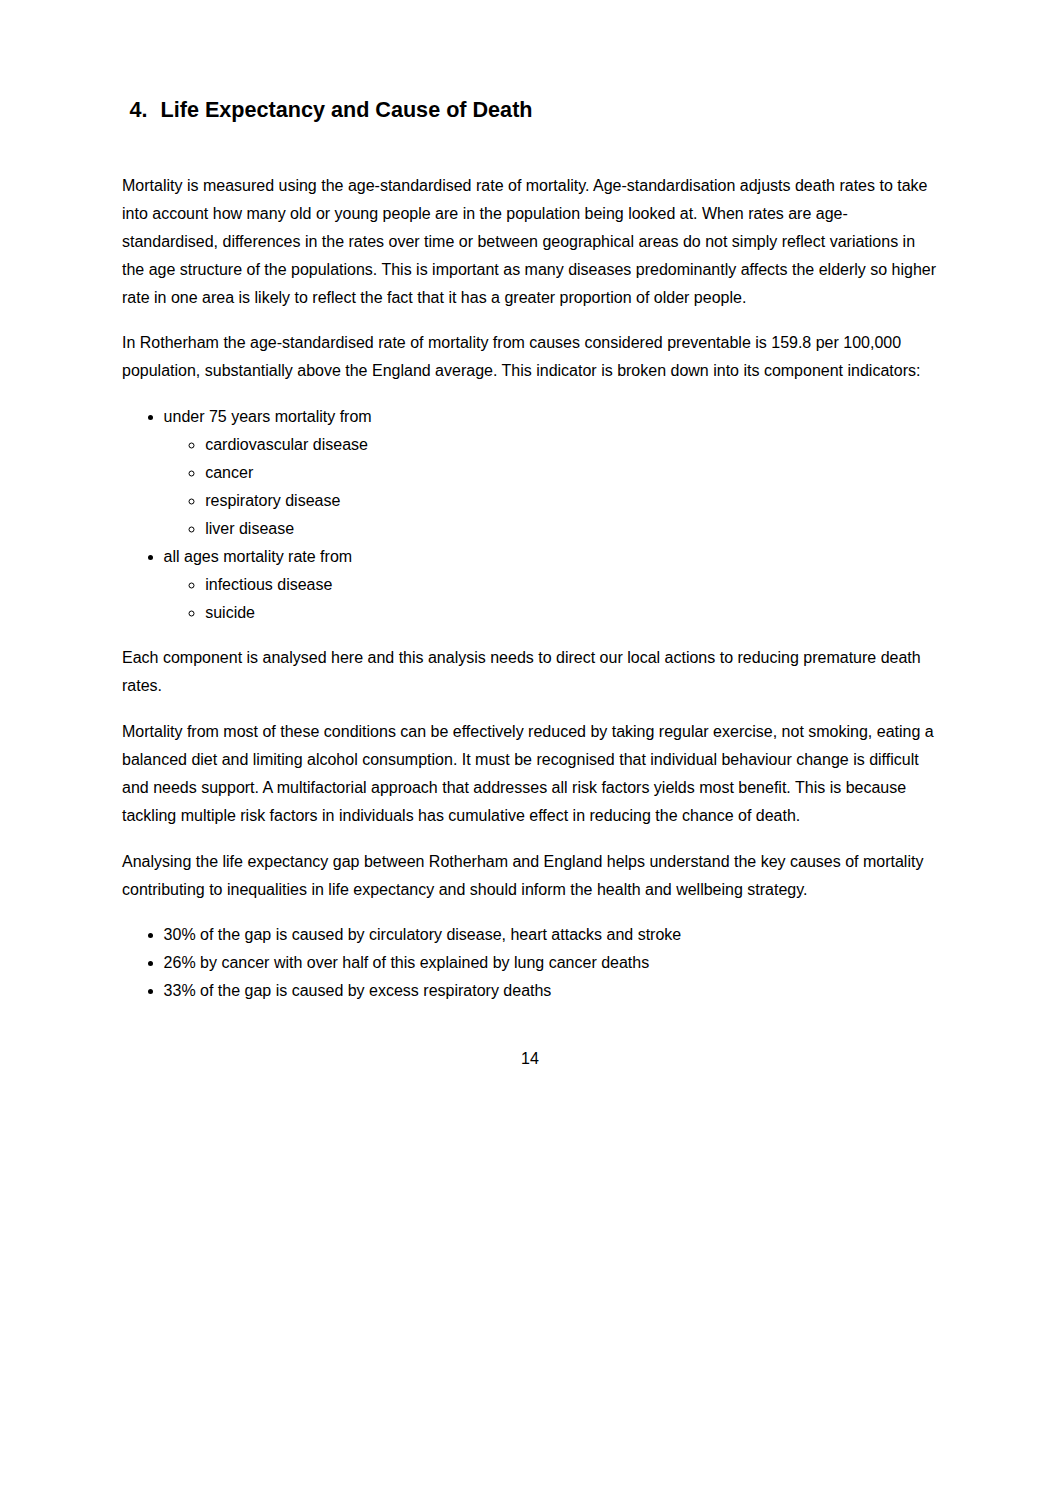4. Life Expectancy and Cause of Death
Mortality is measured using the age-standardised rate of mortality. Age-standardisation adjusts death rates to take into account how many old or young people are in the population being looked at. When rates are age-standardised, differences in the rates over time or between geographical areas do not simply reflect variations in the age structure of the populations. This is important as many diseases predominantly affects the elderly so higher rate in one area is likely to reflect the fact that it has a greater proportion of older people.
In Rotherham the age-standardised rate of mortality from causes considered preventable is 159.8 per 100,000 population, substantially above the England average. This indicator is broken down into its component indicators:
under 75 years mortality from
cardiovascular disease
cancer
respiratory disease
liver disease
all ages mortality rate from
infectious disease
suicide
Each component is analysed here and this analysis needs to direct our local actions to reducing premature death rates.
Mortality from most of these conditions can be effectively reduced by taking regular exercise, not smoking, eating a balanced diet and limiting alcohol consumption. It must be recognised that individual behaviour change is difficult and needs support. A multifactorial approach that addresses all risk factors yields most benefit. This is because tackling multiple risk factors in individuals has cumulative effect in reducing the chance of death.
Analysing the life expectancy gap between Rotherham and England helps understand the key causes of mortality contributing to inequalities in life expectancy and should inform the health and wellbeing strategy.
30% of the gap is caused by circulatory disease, heart attacks and stroke
26% by cancer with over half of this explained by lung cancer deaths
33% of the gap is caused by excess respiratory deaths
14